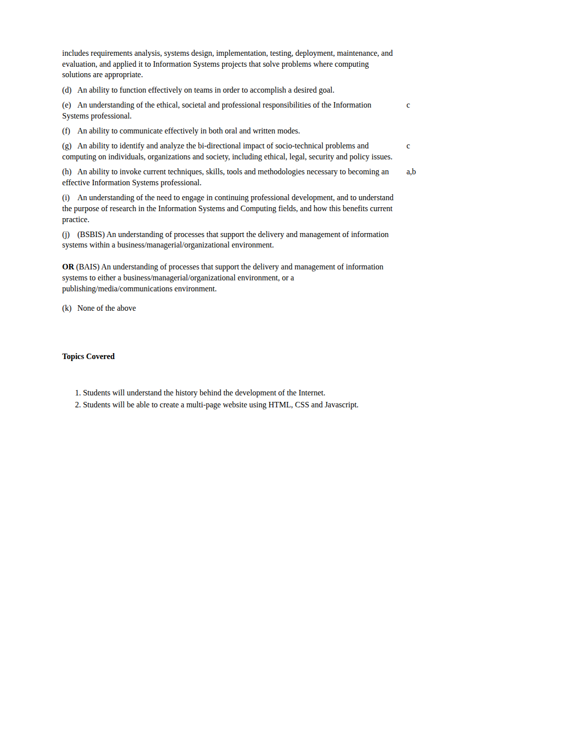| includes requirements analysis, systems design, implementation, testing, deployment, maintenance, and evaluation, and applied it to Information Systems projects that solve problems where computing solutions are appropriate. | |
| (d) An ability to function effectively on teams in order to accomplish a desired goal. | |
| (e) An understanding of the ethical, societal and professional responsibilities of the Information Systems professional. | c |
| (f) An ability to communicate effectively in both oral and written modes. | |
| (g) An ability to identify and analyze the bi-directional impact of socio-technical problems and computing on individuals, organizations and society, including ethical, legal, security and policy issues. | c |
| (h) An ability to invoke current techniques, skills, tools and methodologies necessary to becoming an effective Information Systems professional. | a,b |
| (i) An understanding of the need to engage in continuing professional development, and to understand the purpose of research in the Information Systems and Computing fields, and how this benefits current practice. | |
| (j) (BSBIS) An understanding of processes that support the delivery and management of information systems within a business/managerial/organizational environment. OR (BAIS) An understanding of processes that support the delivery and management of information systems to either a business/managerial/organizational environment, or a publishing/media/communications environment. | |
| (k) None of the above | |
Topics Covered
Students will understand the history behind the development of the Internet.
Students will be able to create a multi-page website using HTML, CSS and Javascript.